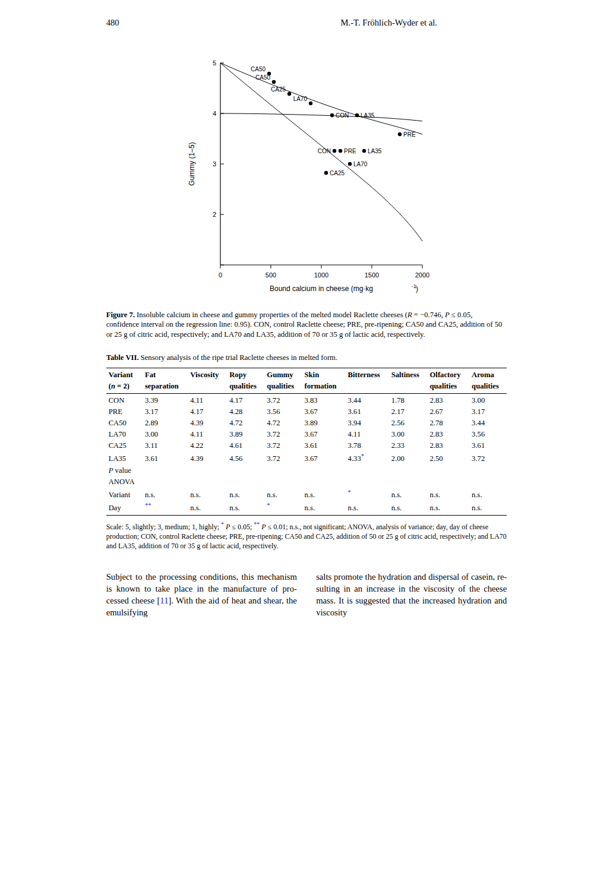480 M.-T. Fröhlich-Wyder et al.
5 4 3 2 0 500 1000 1500 2000 Bound calcium in cheese (mg·kg -1 ) Gummy (1–5) CA50 CA50 CA25 LA70 CON LA35 PRE CON PRE LA35 LA70 CA25
Figure 7. Insoluble calcium in cheese and gummy properties of the melted model Raclette cheeses (R = −0.746, P ≤ 0.05, confidence interval on the regression line: 0.95). CON, control Raclette cheese; PRE, pre-ripening; CA50 and CA25, addition of 50 or 25 g of citric acid, respectively; and LA70 and LA35, addition of 70 or 35 g of lactic acid, respectively.
Table VII. Sensory analysis of the ripe trial Raclette cheeses in melted form.
| Variant | Fat | Viscosity | Ropy | Gummy | Skin | Bitterness | Saltiness | Olfactory | Aroma |
| --- | --- | --- | --- | --- | --- | --- | --- | --- | --- |
| ( n = 2) | separation | | qualities | qualities | formation | | | qualities | qualities |
| CON | 3.39 | 4.11 | 4.17 | 3.72 | 3.83 | 3.44 | 1.78 | 2.83 | 3.00 |
| PRE | 3.17 | 4.17 | 4.28 | 3.56 | 3.67 | 3.61 | 2.17 | 2.67 | 3.17 |
| CA50 | 2.89 | 4.39 | 4.72 | 4.72 | 3.89 | 3.94 | 2.56 | 2.78 | 3.44 |
| LA70 | 3.00 | 4.11 | 3.89 | 3.72 | 3.67 | 4.11 | 3.00 | 2.83 | 3.56 |
| CA25 | 3.11 | 4.22 | 4.61 | 3.72 | 3.61 | 3.78 | 2.33 | 2.83 | 3.61 |
| LA35 | 3.61 | 4.39 | 4.56 | 3.72 | 3.67 | 4.33 * | 2.00 | 2.50 | 3.72 |
| P value | |
| ANOVA | |
| Variant | n.s. | n.s. | n.s. | n.s. | n.s. | * | n.s. | n.s. | n.s. |
| Day | ** | n.s. | n.s. | * | n.s. | n.s. | n.s. | n.s. | n.s. |
Scale: 5, slightly; 3, medium; 1, highly; * P ≤ 0.05; ** P ≤ 0.01; n.s., not significant; ANOVA, analysis of variance; day, day of cheese production; CON, control Raclette cheese; PRE, pre-ripening; CA50 and CA25, addition of 50 or 25 g of citric acid, respectively; and LA70 and LA35, addition of 70 or 35 g of lactic acid, respectively.
Subject to the processing conditions, this mechanism is known to take place in the manufacture of processed cheese [11]. With the aid of heat and shear, the emulsifying
salts promote the hydration and dispersal of casein, resulting in an increase in the viscosity of the cheese mass. It is suggested that the increased hydration and viscosity